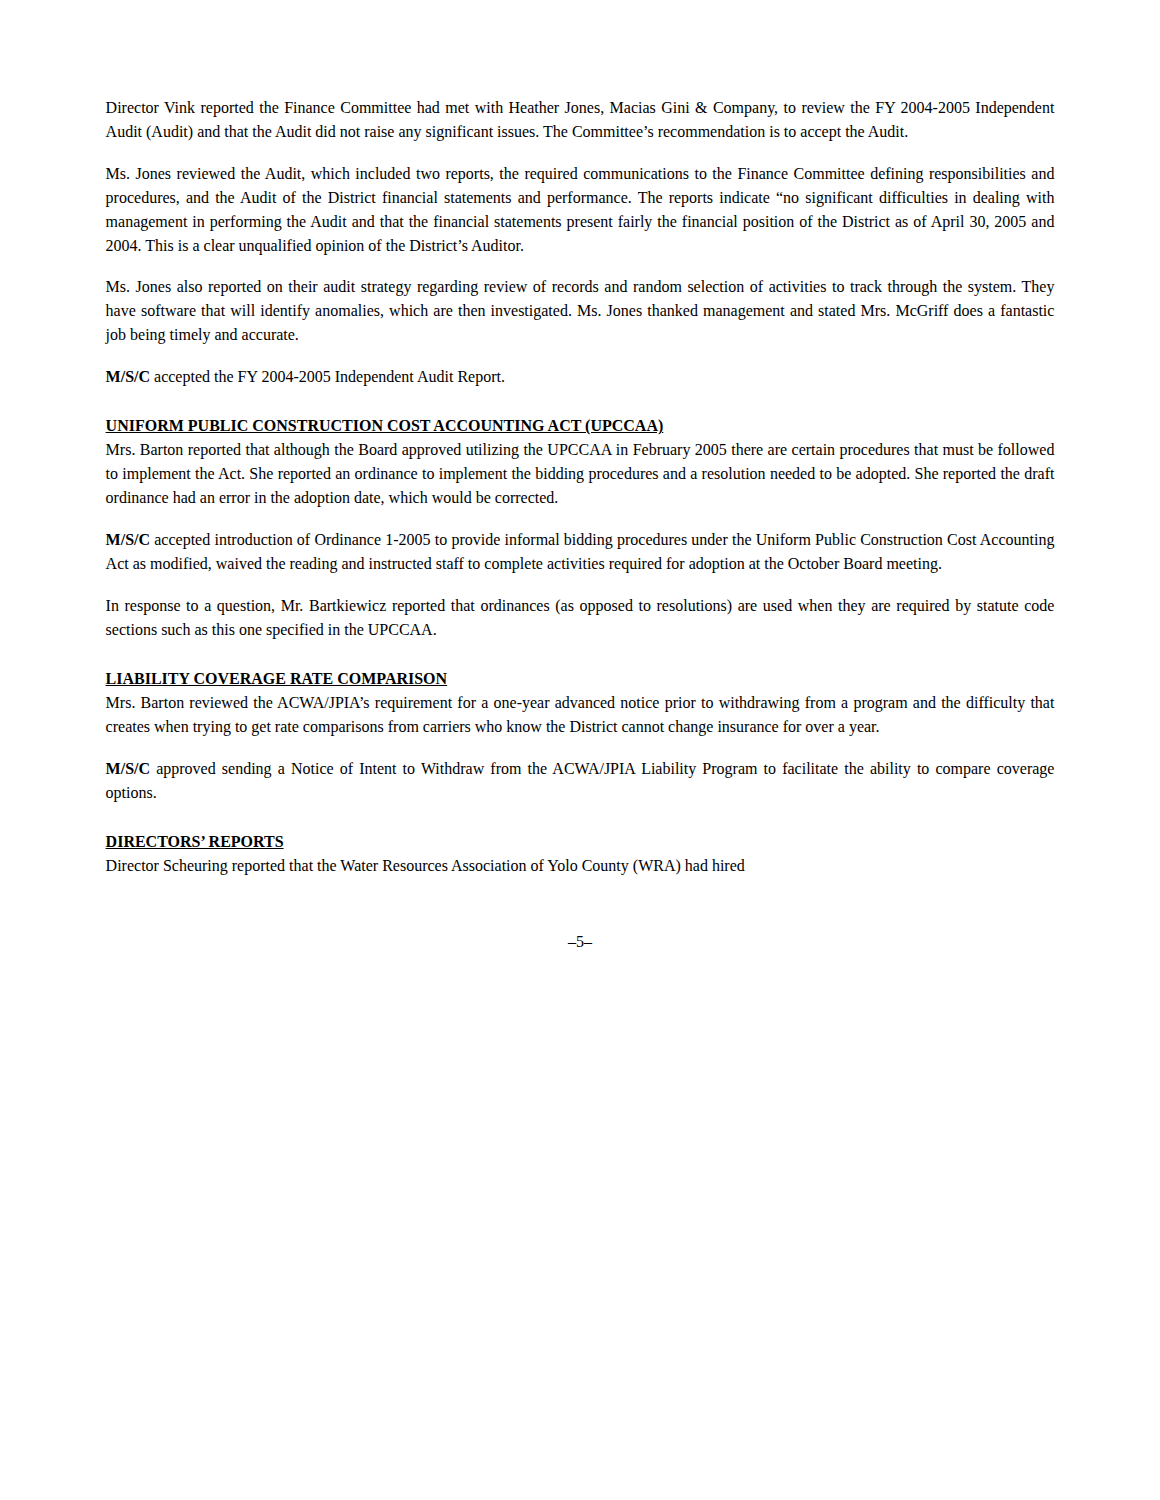Director Vink reported the Finance Committee had met with Heather Jones, Macias Gini & Company, to review the FY 2004-2005 Independent Audit (Audit) and that the Audit did not raise any significant issues. The Committee’s recommendation is to accept the Audit.
Ms. Jones reviewed the Audit, which included two reports, the required communications to the Finance Committee defining responsibilities and procedures, and the Audit of the District financial statements and performance. The reports indicate “no significant difficulties in dealing with management in performing the Audit and that the financial statements present fairly the financial position of the District as of April 30, 2005 and 2004. This is a clear unqualified opinion of the District’s Auditor.
Ms. Jones also reported on their audit strategy regarding review of records and random selection of activities to track through the system. They have software that will identify anomalies, which are then investigated. Ms. Jones thanked management and stated Mrs. McGriff does a fantastic job being timely and accurate.
M/S/C accepted the FY 2004-2005 Independent Audit Report.
Uniform Public Construction Cost Accounting Act (UPCCAA)
Mrs. Barton reported that although the Board approved utilizing the UPCCAA in February 2005 there are certain procedures that must be followed to implement the Act. She reported an ordinance to implement the bidding procedures and a resolution needed to be adopted. She reported the draft ordinance had an error in the adoption date, which would be corrected.
M/S/C accepted introduction of Ordinance 1-2005 to provide informal bidding procedures under the Uniform Public Construction Cost Accounting Act as modified, waived the reading and instructed staff to complete activities required for adoption at the October Board meeting.
In response to a question, Mr. Bartkiewicz reported that ordinances (as opposed to resolutions) are used when they are required by statute code sections such as this one specified in the UPCCAA.
Liability Coverage Rate Comparison
Mrs. Barton reviewed the ACWA/JPIA’s requirement for a one-year advanced notice prior to withdrawing from a program and the difficulty that creates when trying to get rate comparisons from carriers who know the District cannot change insurance for over a year.
M/S/C approved sending a Notice of Intent to Withdraw from the ACWA/JPIA Liability Program to facilitate the ability to compare coverage options.
Directors’ Reports
Director Scheuring reported that the Water Resources Association of Yolo County (WRA) had hired
–5–